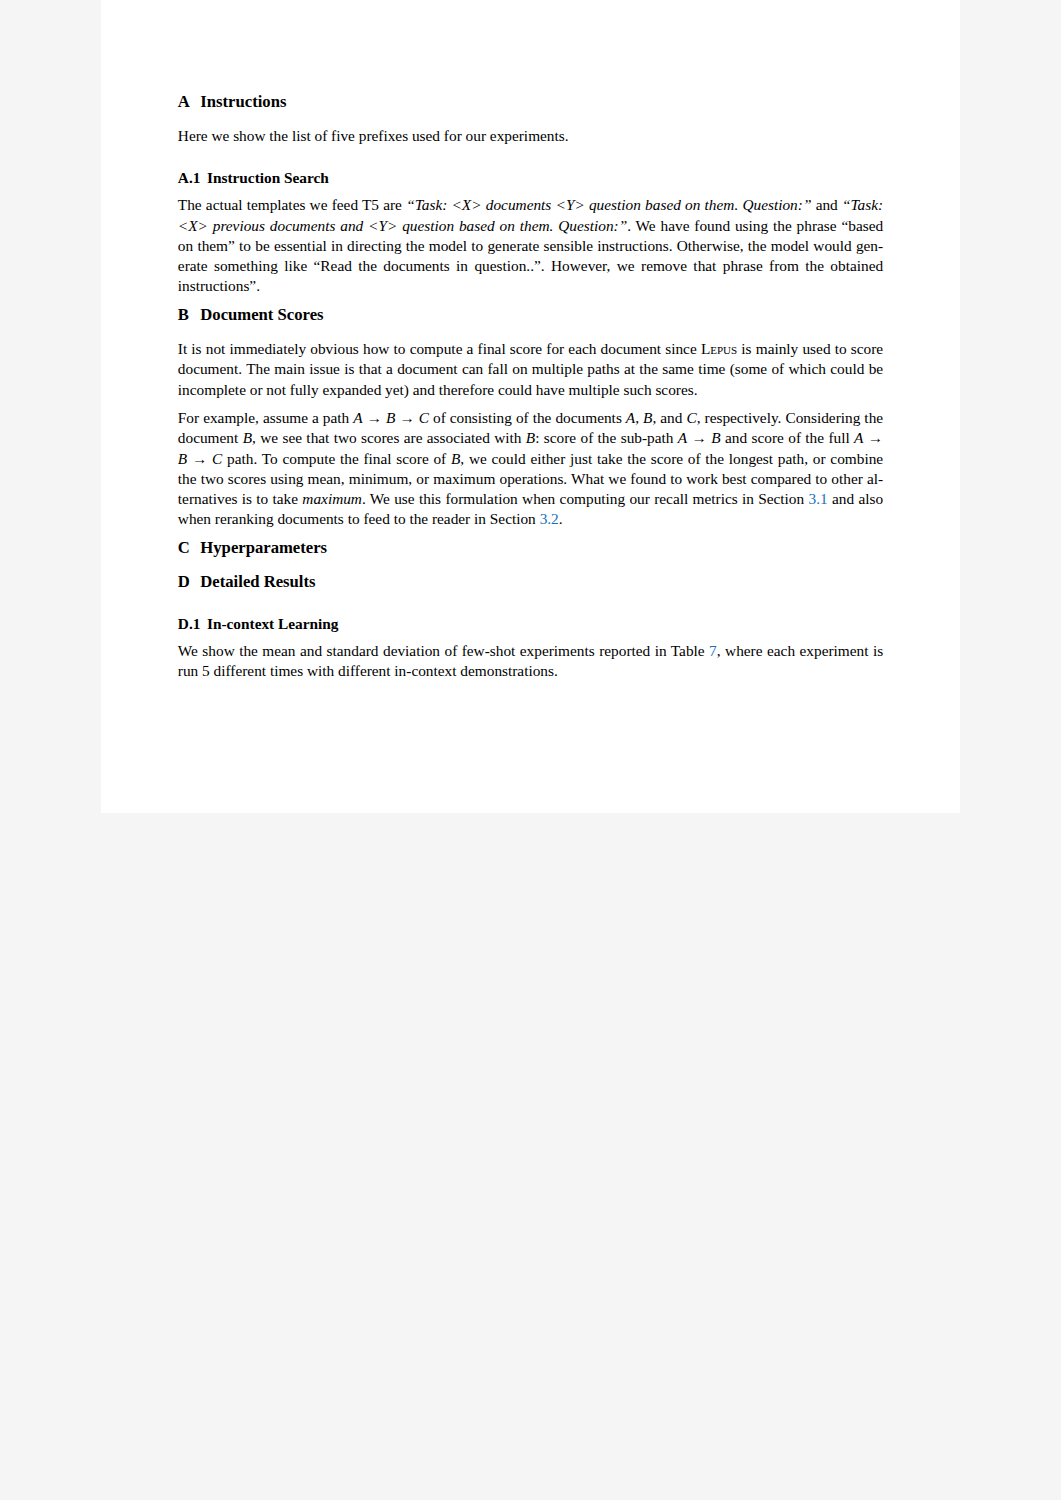AInstructions
Here we show the list of five prefixes used for our experiments.
A.1 Instruction Search
The actual templates we feed T5 are “Task: <X> documents <Y> question based on them. Question:” and “Task: <X> previous documents and <Y> question based on them. Question:”. We have found using the phrase “based on them” to be essential in directing the model to generate sensible instructions. Otherwise, the model would generate something like “Read the documents in question..”. However, we remove that phrase from the obtained instructions”.
BDocument Scores
It is not immediately obvious how to compute a final score for each document since Lepus is mainly used to score document. The main issue is that a document can fall on multiple paths at the same time (some of which could be incomplete or not fully expanded yet) and therefore could have multiple such scores.
For example, assume a path A → B → C of consisting of the documents A, B, and C, respectively. Considering the document B, we see that two scores are associated with B: score of the sub-path A → B and score of the full A → B → C path. To compute the final score of B, we could either just take the score of the longest path, or combine the two scores using mean, minimum, or maximum operations. What we found to work best compared to other alternatives is to take maximum. We use this formulation when computing our recall metrics in Section 3.1 and also when reranking documents to feed to the reader in Section 3.2.
CHyperparameters
DDetailed Results
D.1 In-context Learning
We show the mean and standard deviation of few-shot experiments reported in Table 7, where each experiment is run 5 different times with different in-context demonstrations.